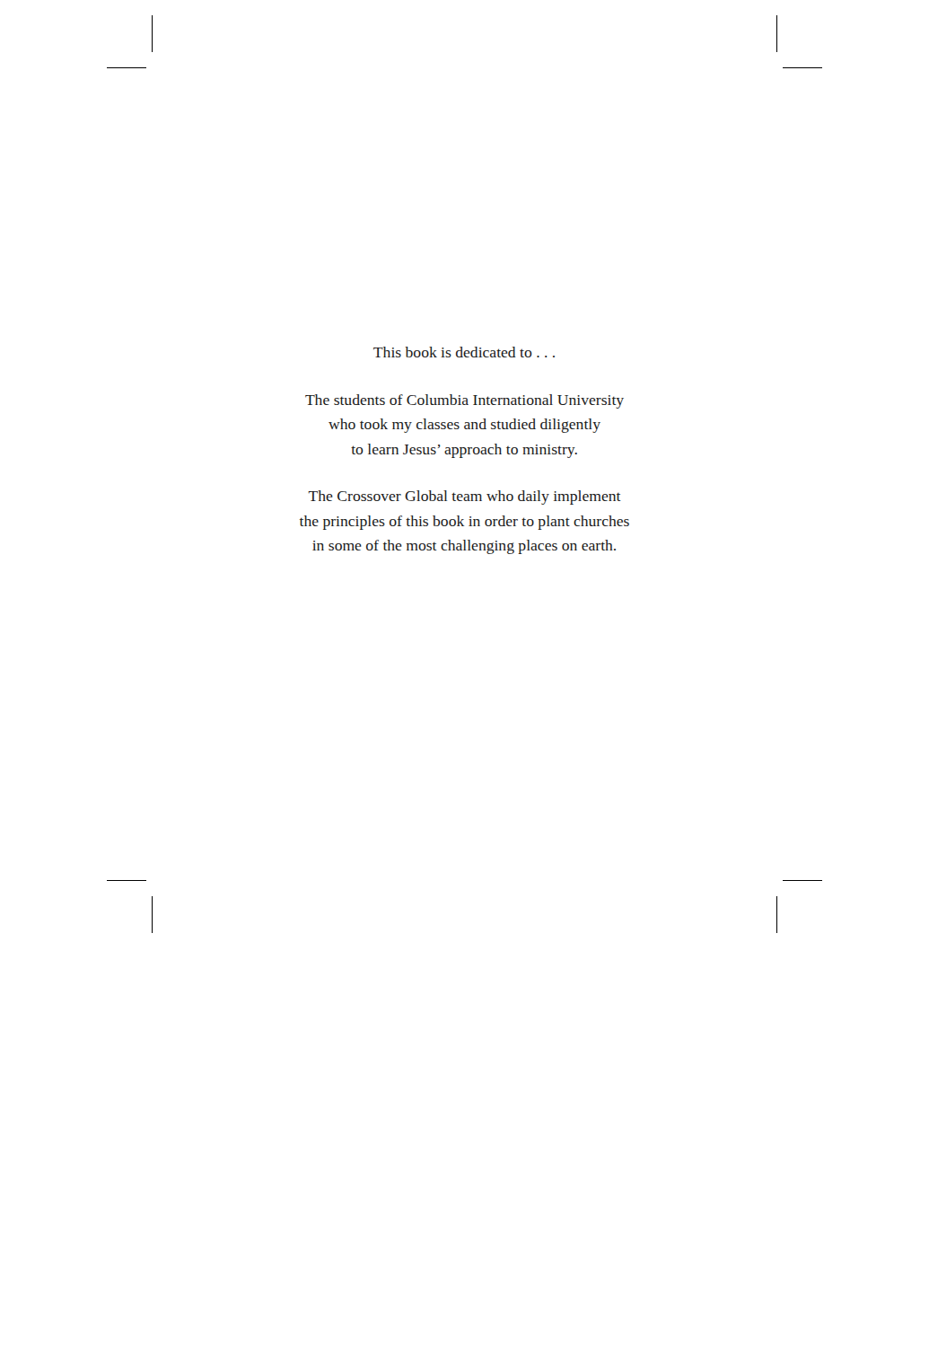This book is dedicated to . . .
The students of Columbia International University
who took my classes and studied diligently
to learn Jesus’ approach to ministry.
The Crossover Global team who daily implement
the principles of this book in order to plant churches
in some of the most challenging places on earth.